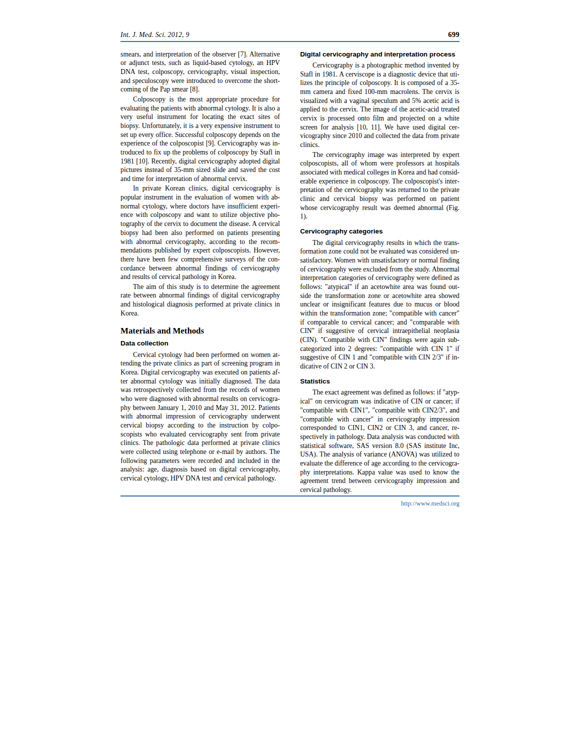Int. J. Med. Sci. 2012, 9
699
smears, and interpretation of the observer [7]. Alternative or adjunct tests, such as liquid-based cytology, an HPV DNA test, colposcopy, cervicography, visual inspection, and speculoscopy were introduced to overcome the shortcoming of the Pap smear [8].
Colposcopy is the most appropriate procedure for evaluating the patients with abnormal cytology. It is also a very useful instrument for locating the exact sites of biopsy. Unfortunately, it is a very expensive instrument to set up every office. Successful colposcopy depends on the experience of the colposcopist [9]. Cervicography was introduced to fix up the problems of colposcopy by Stafl in 1981 [10]. Recently, digital cervicography adopted digital pictures instead of 35-mm sized slide and saved the cost and time for interpretation of abnormal cervix.
In private Korean clinics, digital cervicography is popular instrument in the evaluation of women with abnormal cytology, where doctors have insufficient experience with colposcopy and want to utilize objective photography of the cervix to document the disease. A cervical biopsy had been also performed on patients presenting with abnormal cervicography, according to the recommendations published by expert colposcopists. However, there have been few comprehensive surveys of the concordance between abnormal findings of cervicography and results of cervical pathology in Korea.
The aim of this study is to determine the agreement rate between abnormal findings of digital cervicography and histological diagnosis performed at private clinics in Korea.
Materials and Methods
Data collection
Cervical cytology had been performed on women attending the private clinics as part of screening program in Korea. Digital cervicography was executed on patients after abnormal cytology was initially diagnosed. The data was retrospectively collected from the records of women who were diagnosed with abnormal results on cervicography between January 1, 2010 and May 31, 2012. Patients with abnormal impression of cervicography underwent cervical biopsy according to the instruction by colposcopists who evaluated cervicography sent from private clinics. The pathologic data performed at private clinics were collected using telephone or e-mail by authors. The following parameters were recorded and included in the analysis: age, diagnosis based on digital cervicography, cervical cytology, HPV DNA test and cervical pathology.
Digital cervicography and interpretation process
Cervicography is a photographic method invented by Stafl in 1981. A cerviscope is a diagnostic device that utilizes the principle of colposcopy. It is composed of a 35-mm camera and fixed 100-mm macrolens. The cervix is visualized with a vaginal speculum and 5% acetic acid is applied to the cervix. The image of the acetic-acid treated cervix is processed onto film and projected on a white screen for analysis [10, 11]. We have used digital cervicography since 2010 and collected the data from private clinics.
The cervicography image was interpreted by expert colposcopists, all of whom were professors at hospitals associated with medical colleges in Korea and had considerable experience in colposcopy. The colposcopist's interpretation of the cervicography was returned to the private clinic and cervical biopsy was performed on patient whose cervicography result was deemed abnormal (Fig. 1).
Cervicography categories
The digital cervicography results in which the transformation zone could not be evaluated was considered unsatisfactory. Women with unsatisfactory or normal finding of cervicography were excluded from the study. Abnormal interpretation categories of cervicography were defined as follows: "atypical" if an acetowhite area was found outside the transformation zone or acetowhite area showed unclear or insignificant features due to mucus or blood within the transformation zone; "compatible with cancer" if comparable to cervical cancer; and "comparable with CIN" if suggestive of cervical intraepithelial neoplasia (CIN). "Compatible with CIN" findings were again subcategorized into 2 degrees: "compatible with CIN 1" if suggestive of CIN 1 and "compatible with CIN 2/3" if indicative of CIN 2 or CIN 3.
Statistics
The exact agreement was defined as follows: if "atypical" on cervicogram was indicative of CIN or cancer; if "compatible with CIN1", "compatible with CIN2/3", and "compatible with cancer" in cervicography impression corresponded to CIN1, CIN2 or CIN 3, and cancer, respectively in pathology. Data analysis was conducted with statistical software, SAS version 8.0 (SAS institute Inc, USA). The analysis of variance (ANOVA) was utilized to evaluate the difference of age according to the cervicography interpretations. Kappa value was used to know the agreement trend between cervicography impression and cervical pathology.
http://www.medsci.org